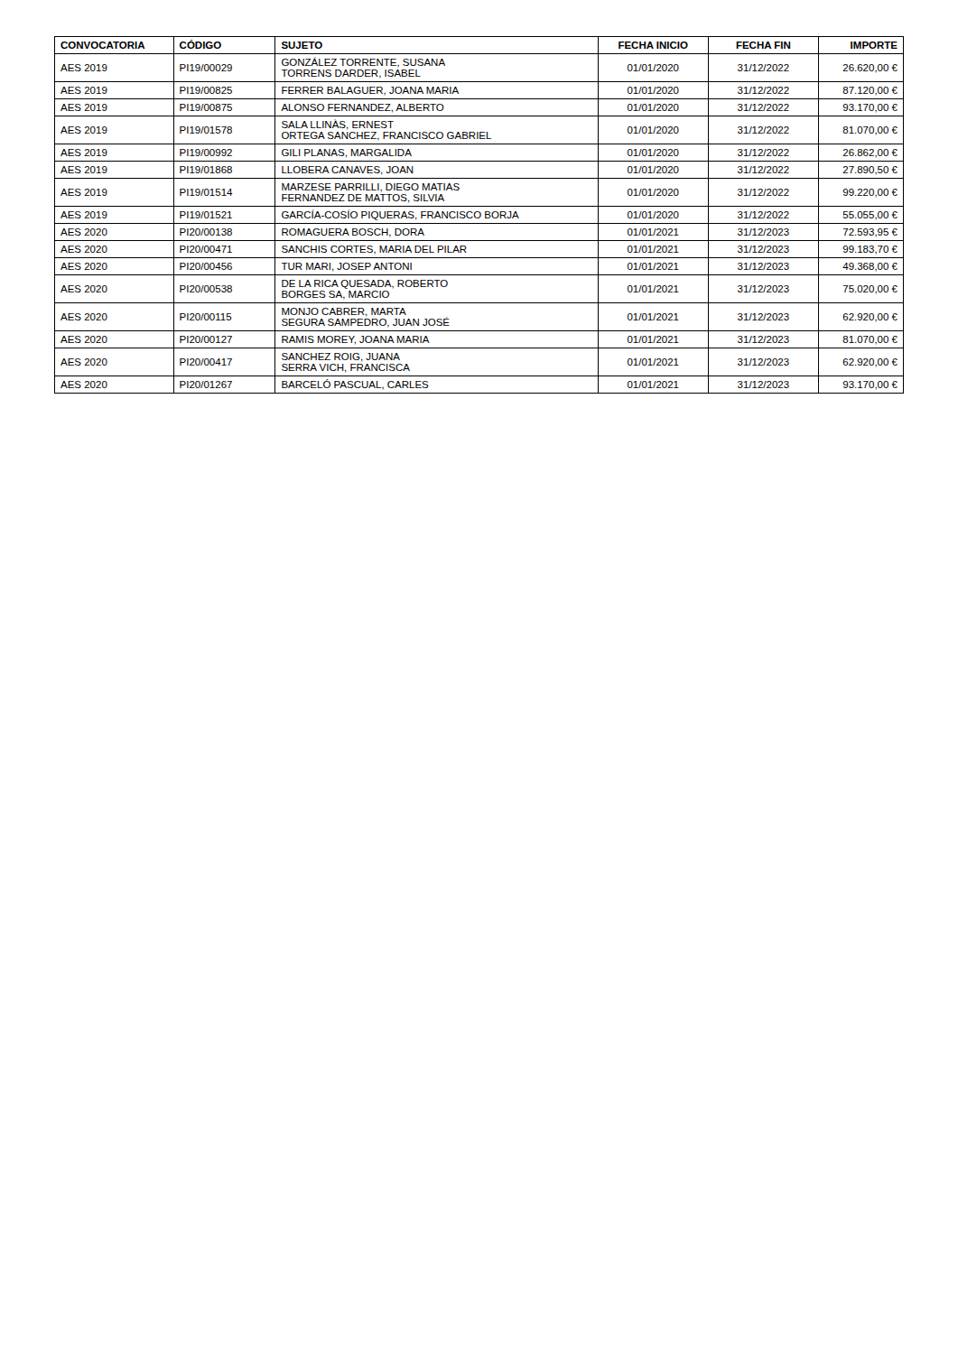| CONVOCATORIA | CÓDIGO | SUJETO | FECHA INICIO | FECHA FIN | IMPORTE |
| --- | --- | --- | --- | --- | --- |
| AES 2019 | PI19/00029 | GONZÁLEZ TORRENTE, SUSANA TORRENS DARDER, ISABEL | 01/01/2020 | 31/12/2022 | 26.620,00 € |
| AES 2019 | PI19/00825 | FERRER BALAGUER, JOANA MARIA | 01/01/2020 | 31/12/2022 | 87.120,00 € |
| AES 2019 | PI19/00875 | ALONSO FERNANDEZ, ALBERTO | 01/01/2020 | 31/12/2022 | 93.170,00 € |
| AES 2019 | PI19/01578 | SALA LLINÀS, ERNEST ORTEGA SANCHEZ, FRANCISCO GABRIEL | 01/01/2020 | 31/12/2022 | 81.070,00 € |
| AES 2019 | PI19/00992 | GILI PLANAS, MARGALIDA | 01/01/2020 | 31/12/2022 | 26.862,00 € |
| AES 2019 | PI19/01868 | LLOBERA CANAVES, JOAN | 01/01/2020 | 31/12/2022 | 27.890,50 € |
| AES 2019 | PI19/01514 | MARZESE PARRILLI, DIEGO MATIAS FERNANDEZ DE MATTOS, SILVIA | 01/01/2020 | 31/12/2022 | 99.220,00 € |
| AES 2019 | PI19/01521 | GARCÍA-COSÍO PIQUERAS, FRANCISCO BORJA | 01/01/2020 | 31/12/2022 | 55.055,00 € |
| AES 2020 | PI20/00138 | ROMAGUERA BOSCH, DORA | 01/01/2021 | 31/12/2023 | 72.593,95 € |
| AES 2020 | PI20/00471 | SANCHIS CORTES, MARIA DEL PILAR | 01/01/2021 | 31/12/2023 | 99.183,70 € |
| AES 2020 | PI20/00456 | TUR MARI, JOSEP ANTONI | 01/01/2021 | 31/12/2023 | 49.368,00 € |
| AES 2020 | PI20/00538 | DE LA RICA QUESADA, ROBERTO BORGES SA, MARCIO | 01/01/2021 | 31/12/2023 | 75.020,00 € |
| AES 2020 | PI20/00115 | MONJO CABRER, MARTA SEGURA SAMPEDRO, JUAN JOSÉ | 01/01/2021 | 31/12/2023 | 62.920,00 € |
| AES 2020 | PI20/00127 | RAMIS MOREY, JOANA MARIA | 01/01/2021 | 31/12/2023 | 81.070,00 € |
| AES 2020 | PI20/00417 | SANCHEZ ROIG, JUANA SERRA VICH, FRANCISCA | 01/01/2021 | 31/12/2023 | 62.920,00 € |
| AES 2020 | PI20/01267 | BARCELÓ PASCUAL, CARLES | 01/01/2021 | 31/12/2023 | 93.170,00 € |